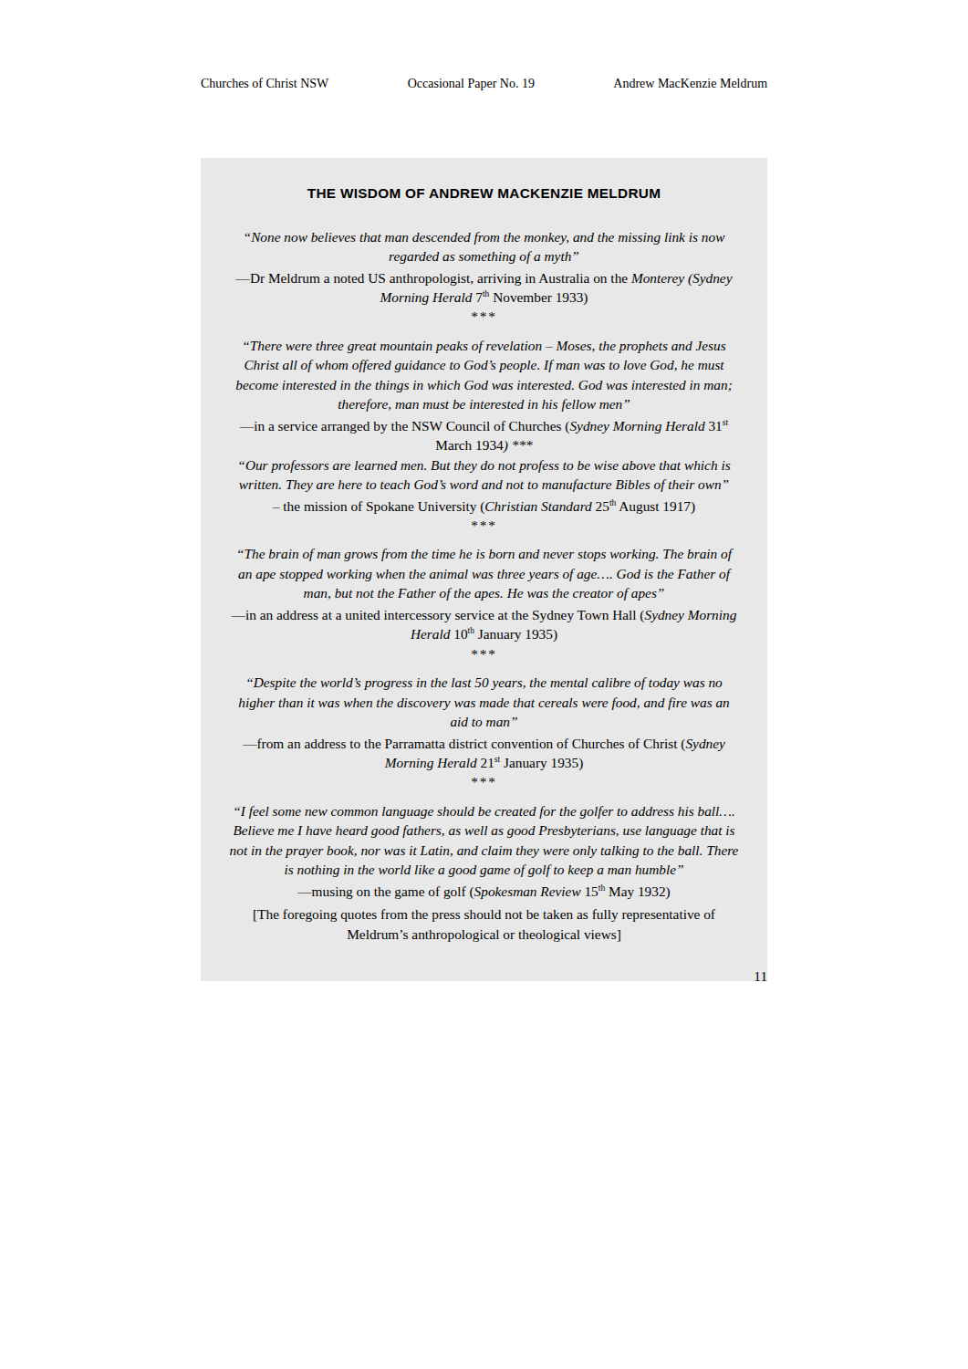Churches of Christ NSW Occasional Paper No. 19 Andrew MacKenzie Meldrum
THE WISDOM OF ANDREW MACKENZIE MELDRUM
“None now believes that man descended from the monkey, and the missing link is now regarded as something of a myth”
—Dr Meldrum a noted US anthropologist, arriving in Australia on the Monterey (Sydney Morning Herald 7th November 1933)
***
“There were three great mountain peaks of revelation – Moses, the prophets and Jesus Christ all of whom offered guidance to God’s people. If man was to love God, he must become interested in the things in which God was interested. God was interested in man; therefore, man must be interested in his fellow men”
—in a service arranged by the NSW Council of Churches (Sydney Morning Herald 31st March 1934) ***
“Our professors are learned men. But they do not profess to be wise above that which is written. They are here to teach God’s word and not to manufacture Bibles of their own”
– the mission of Spokane University (Christian Standard 25th August 1917)
***
“The brain of man grows from the time he is born and never stops working. The brain of an ape stopped working when the animal was three years of age…. God is the Father of man, but not the Father of the apes. He was the creator of apes”
—in an address at a united intercessory service at the Sydney Town Hall (Sydney Morning Herald 10th January 1935)
***
“Despite the world’s progress in the last 50 years, the mental calibre of today was no higher than it was when the discovery was made that cereals were food, and fire was an aid to man”
—from an address to the Parramatta district convention of Churches of Christ (Sydney Morning Herald 21st January 1935)
***
“I feel some new common language should be created for the golfer to address his ball…. Believe me I have heard good fathers, as well as good Presbyterians, use language that is not in the prayer book, nor was it Latin, and claim they were only talking to the ball. There is nothing in the world like a good game of golf to keep a man humble”
—musing on the game of golf (Spokesman Review 15th May 1932)
[The foregoing quotes from the press should not be taken as fully representative of Meldrum’s anthropological or theological views]
11